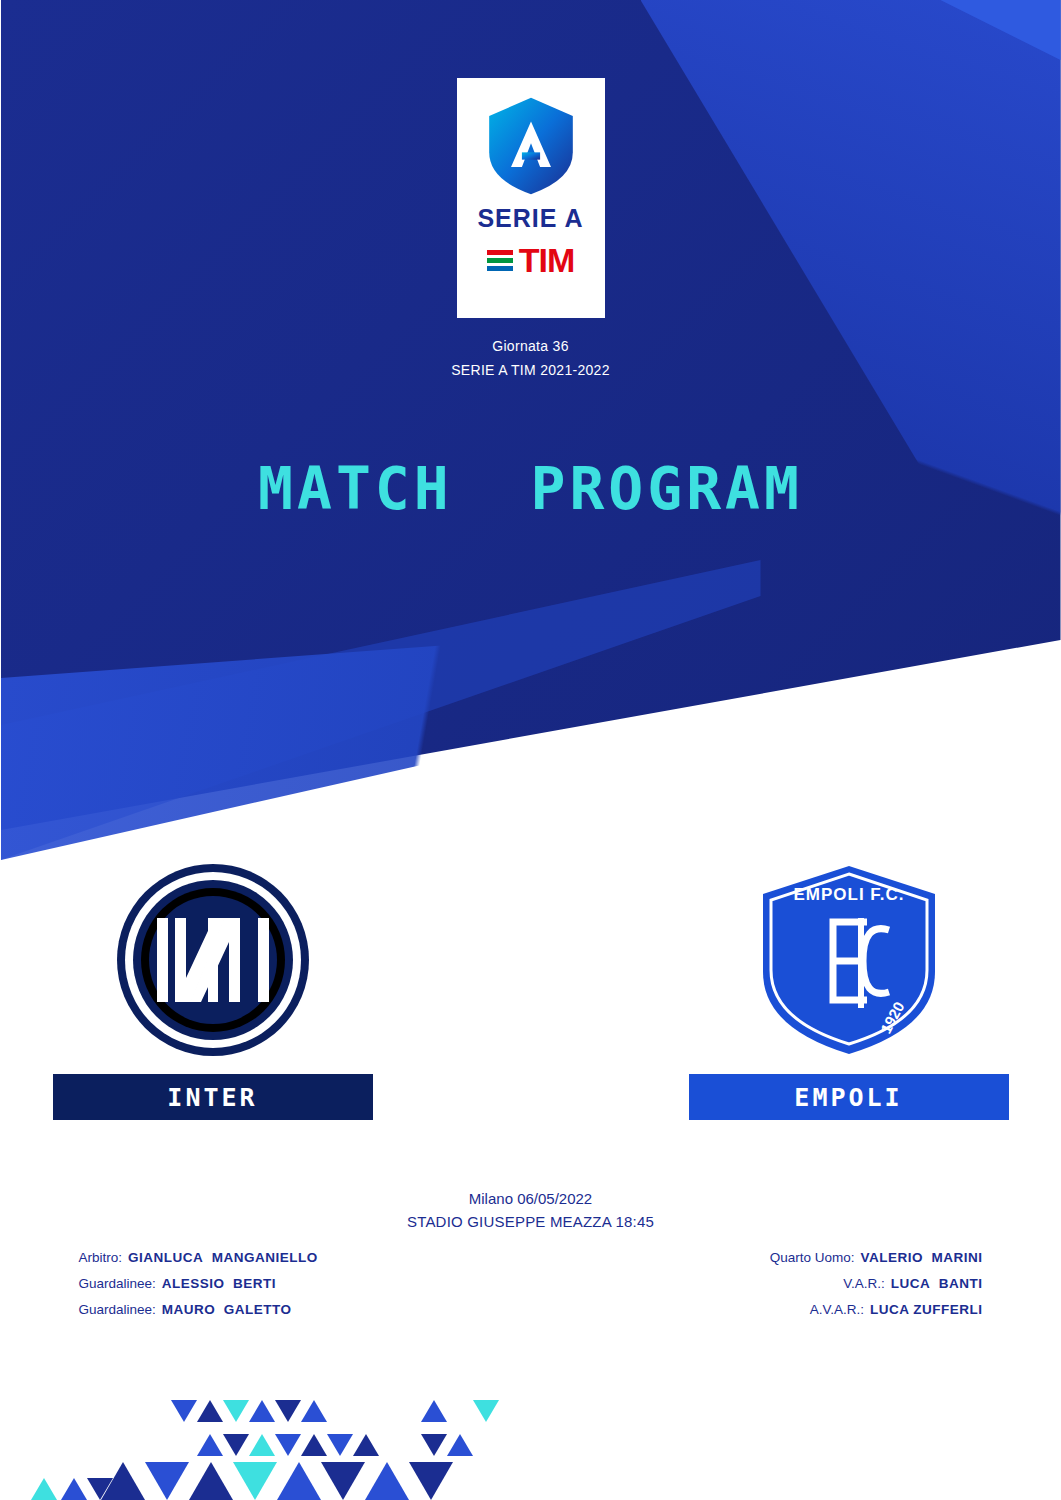SERIE A
TIM
Giornata 36
SERIE A TIM 2021-2022
MATCH PROGRAM
INTER
EMPOLI F.C. 1920
EMPOLI
Milano 06/05/2022
STADIO GIUSEPPE MEAZZA 18:45
Arbitro: GIANLUCA MANGANIELLO
Guardalinee: ALESSIO BERTI
Guardalinee: MAURO GALETTO
Quarto Uomo: VALERIO MARINI
V.A.R.: LUCA BANTI
A.V.A.R.: LUCA ZUFFERLI